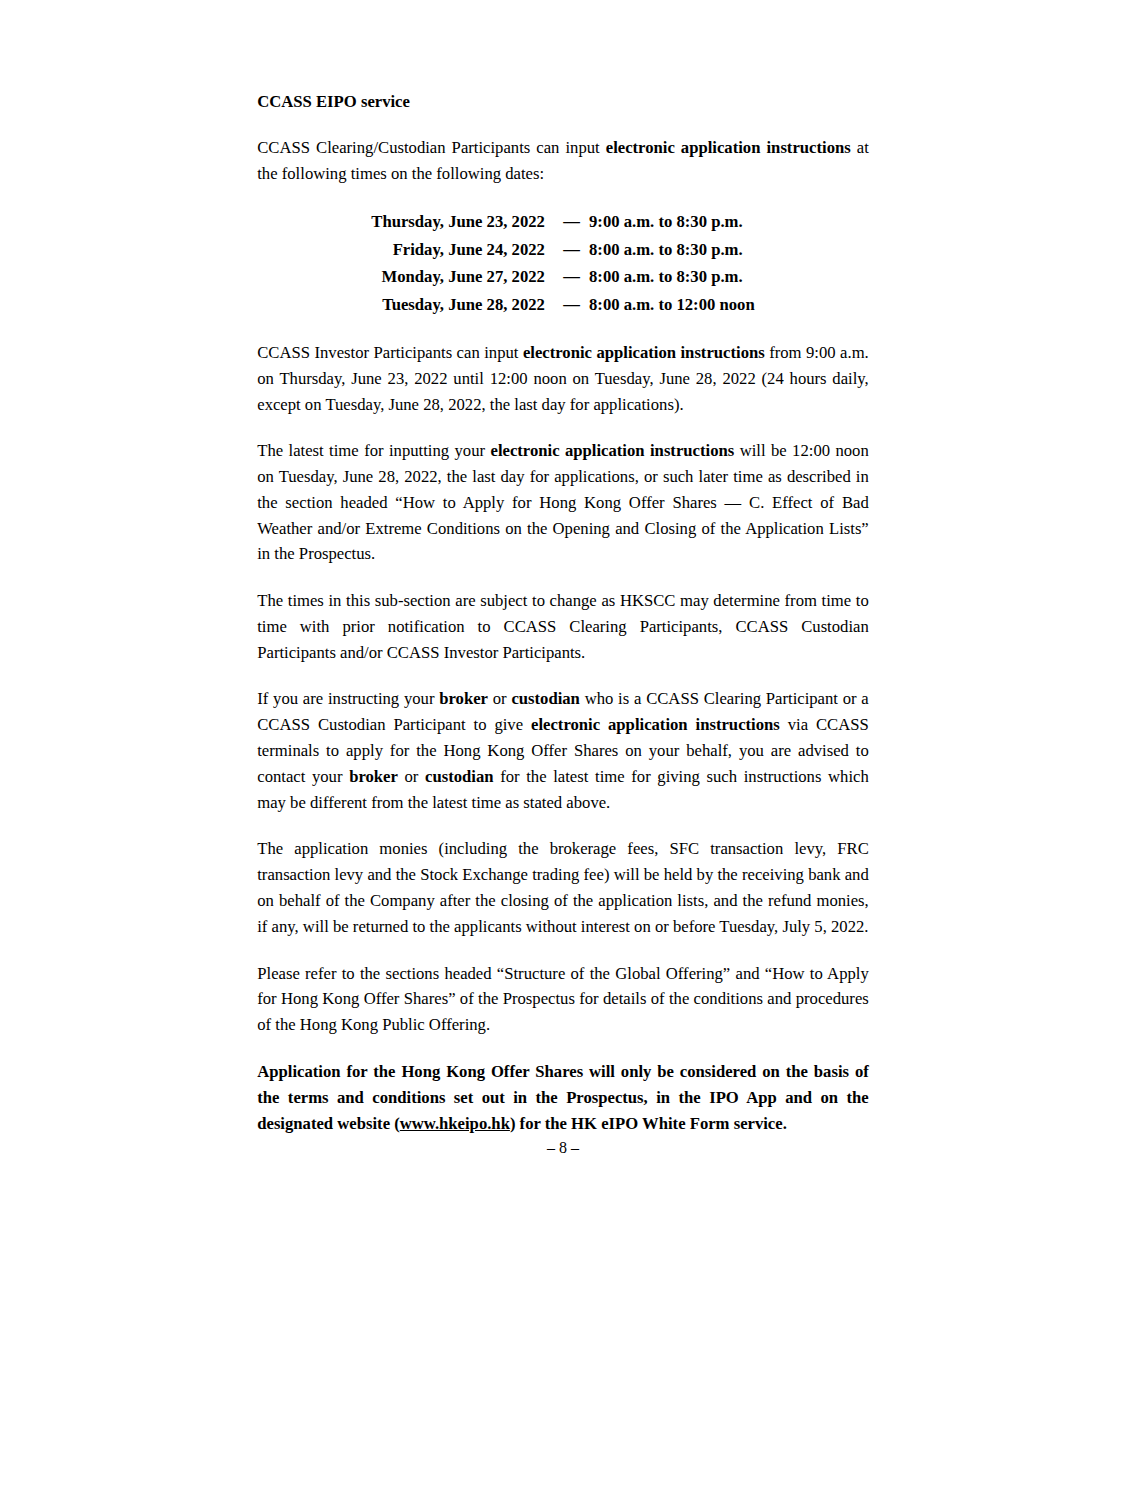CCASS EIPO service
CCASS Clearing/Custodian Participants can input electronic application instructions at the following times on the following dates:
| Thursday, June 23, 2022 | — | 9:00 a.m. to 8:30 p.m. |
| Friday, June 24, 2022 | — | 8:00 a.m. to 8:30 p.m. |
| Monday, June 27, 2022 | — | 8:00 a.m. to 8:30 p.m. |
| Tuesday, June 28, 2022 | — | 8:00 a.m. to 12:00 noon |
CCASS Investor Participants can input electronic application instructions from 9:00 a.m. on Thursday, June 23, 2022 until 12:00 noon on Tuesday, June 28, 2022 (24 hours daily, except on Tuesday, June 28, 2022, the last day for applications).
The latest time for inputting your electronic application instructions will be 12:00 noon on Tuesday, June 28, 2022, the last day for applications, or such later time as described in the section headed “How to Apply for Hong Kong Offer Shares — C. Effect of Bad Weather and/or Extreme Conditions on the Opening and Closing of the Application Lists” in the Prospectus.
The times in this sub-section are subject to change as HKSCC may determine from time to time with prior notification to CCASS Clearing Participants, CCASS Custodian Participants and/or CCASS Investor Participants.
If you are instructing your broker or custodian who is a CCASS Clearing Participant or a CCASS Custodian Participant to give electronic application instructions via CCASS terminals to apply for the Hong Kong Offer Shares on your behalf, you are advised to contact your broker or custodian for the latest time for giving such instructions which may be different from the latest time as stated above.
The application monies (including the brokerage fees, SFC transaction levy, FRC transaction levy and the Stock Exchange trading fee) will be held by the receiving bank and on behalf of the Company after the closing of the application lists, and the refund monies, if any, will be returned to the applicants without interest on or before Tuesday, July 5, 2022.
Please refer to the sections headed “Structure of the Global Offering” and “How to Apply for Hong Kong Offer Shares” of the Prospectus for details of the conditions and procedures of the Hong Kong Public Offering.
Application for the Hong Kong Offer Shares will only be considered on the basis of the terms and conditions set out in the Prospectus, in the IPO App and on the designated website (www.hkeipo.hk) for the HK eIPO White Form service.
– 8 –